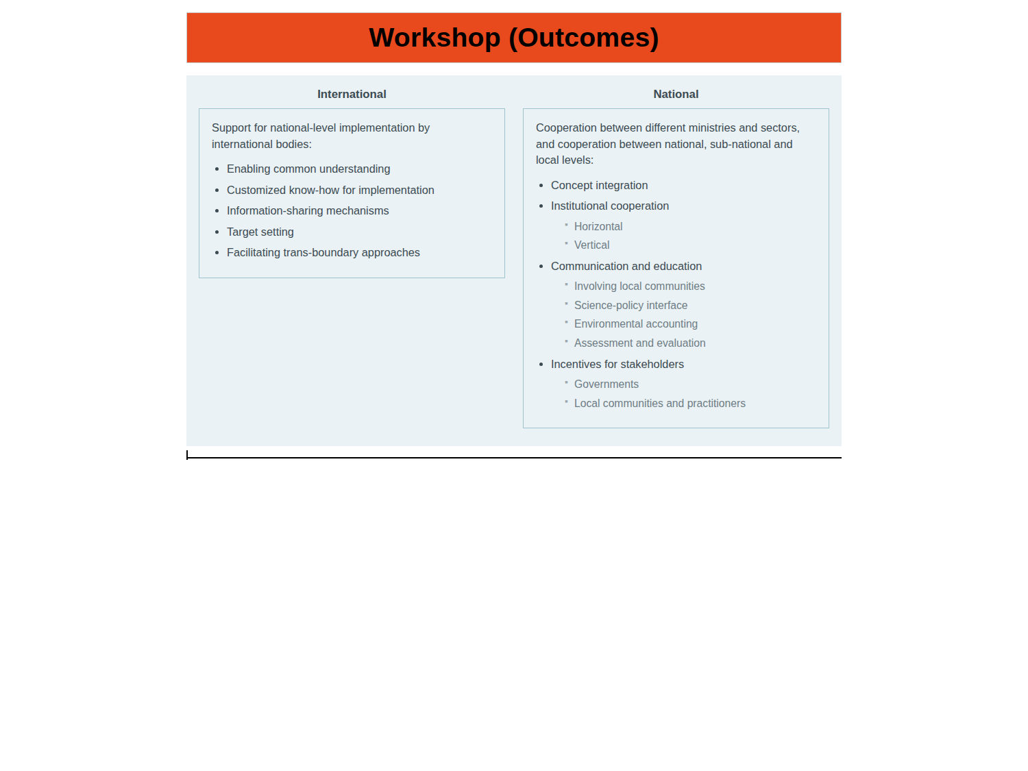Workshop (Outcomes)
International
Support for national-level implementation by international bodies:
Enabling common understanding
Customized know-how for implementation
Information-sharing mechanisms
Target setting
Facilitating trans-boundary approaches
National
Cooperation between different ministries and sectors, and cooperation between national, sub-national and local levels:
Concept integration
Institutional cooperation
Horizontal
Vertical
Communication and education
Involving local communities
Science-policy interface
Environmental accounting
Assessment and evaluation
Incentives for stakeholders
Governments
Local communities and practitioners